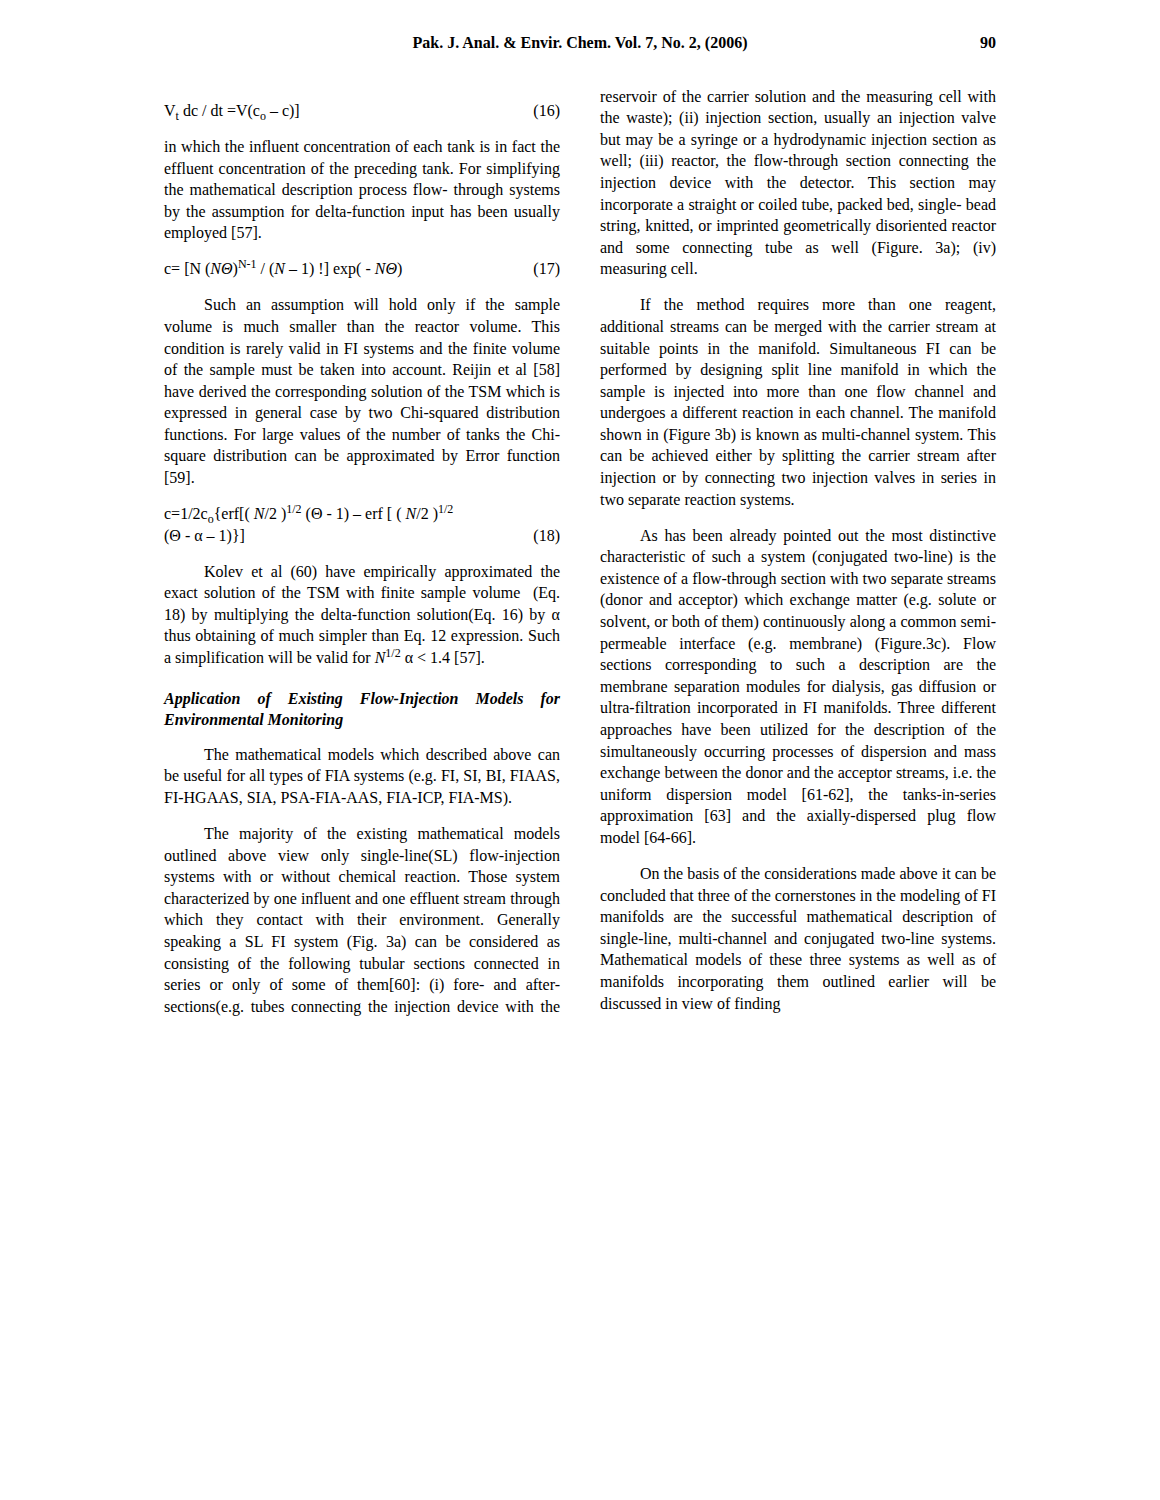Pak. J. Anal. & Envir. Chem. Vol. 7, No. 2, (2006) 90
Vt dc / dt =V(co – c)] (16)
in which the influent concentration of each tank is in fact the effluent concentration of the preceding tank. For simplifying the mathematical description process flow- through systems by the assumption for delta-function input has been usually employed [57].
c= [N (NΘ)N-1 / (N – 1) !] exp( - NΘ) (17)
Such an assumption will hold only if the sample volume is much smaller than the reactor volume. This condition is rarely valid in FI systems and the finite volume of the sample must be taken into account. Reijin et al [58] have derived the corresponding solution of the TSM which is expressed in general case by two Chi-squared distribution functions. For large values of the number of tanks the Chi-square distribution can be approximated by Error function [59].
c=1/2co{erf[( N/2 )1/2 (Θ - 1) – erf [ ( N/2 )1/2
(Θ - α – 1)}] (18)
Kolev et al (60) have empirically approximated the exact solution of the TSM with finite sample volume (Eq. 18) by multiplying the delta-function solution(Eq. 16) by α thus obtaining of much simpler than Eq. 12 expression. Such a simplification will be valid for N1/2 α < 1.4 [57].
Application of Existing Flow-Injection Models for Environmental Monitoring
The mathematical models which described above can be useful for all types of FIA systems (e.g. FI, SI, BI, FIAAS, FI-HGAAS, SIA, PSA-FIA-AAS, FIA-ICP, FIA-MS).
The majority of the existing mathematical models outlined above view only single-line(SL) flow-injection systems with or without chemical reaction. Those system characterized by one influent and one effluent stream through which they contact with their environment. Generally speaking a SL FI system (Fig. 3a) can be considered as consisting of the following tubular sections connected in series or only of some of them[60]: (i) fore- and after-sections(e.g. tubes connecting the injection device with the reservoir of the carrier solution and the measuring cell with the waste); (ii) injection section, usually an injection valve but may be a syringe or a hydrodynamic injection section as well; (iii) reactor, the flow-through section connecting the injection device with the detector. This section may incorporate a straight or coiled tube, packed bed, single- bead string, knitted, or imprinted geometrically disoriented reactor and some connecting tube as well (Figure. 3a); (iv) measuring cell.
If the method requires more than one reagent, additional streams can be merged with the carrier stream at suitable points in the manifold. Simultaneous FI can be performed by designing split line manifold in which the sample is injected into more than one flow channel and undergoes a different reaction in each channel. The manifold shown in (Figure 3b) is known as multi-channel system. This can be achieved either by splitting the carrier stream after injection or by connecting two injection valves in series in two separate reaction systems.
As has been already pointed out the most distinctive characteristic of such a system (conjugated two-line) is the existence of a flow-through section with two separate streams (donor and acceptor) which exchange matter (e.g. solute or solvent, or both of them) continuously along a common semi-permeable interface (e.g. membrane) (Figure.3c). Flow sections corresponding to such a description are the membrane separation modules for dialysis, gas diffusion or ultra-filtration incorporated in FI manifolds. Three different approaches have been utilized for the description of the simultaneously occurring processes of dispersion and mass exchange between the donor and the acceptor streams, i.e. the uniform dispersion model [61-62], the tanks-in-series approximation [63] and the axially-dispersed plug flow model [64-66].
On the basis of the considerations made above it can be concluded that three of the cornerstones in the modeling of FI manifolds are the successful mathematical description of single-line, multi-channel and conjugated two-line systems. Mathematical models of these three systems as well as of manifolds incorporating them outlined earlier will be discussed in view of finding